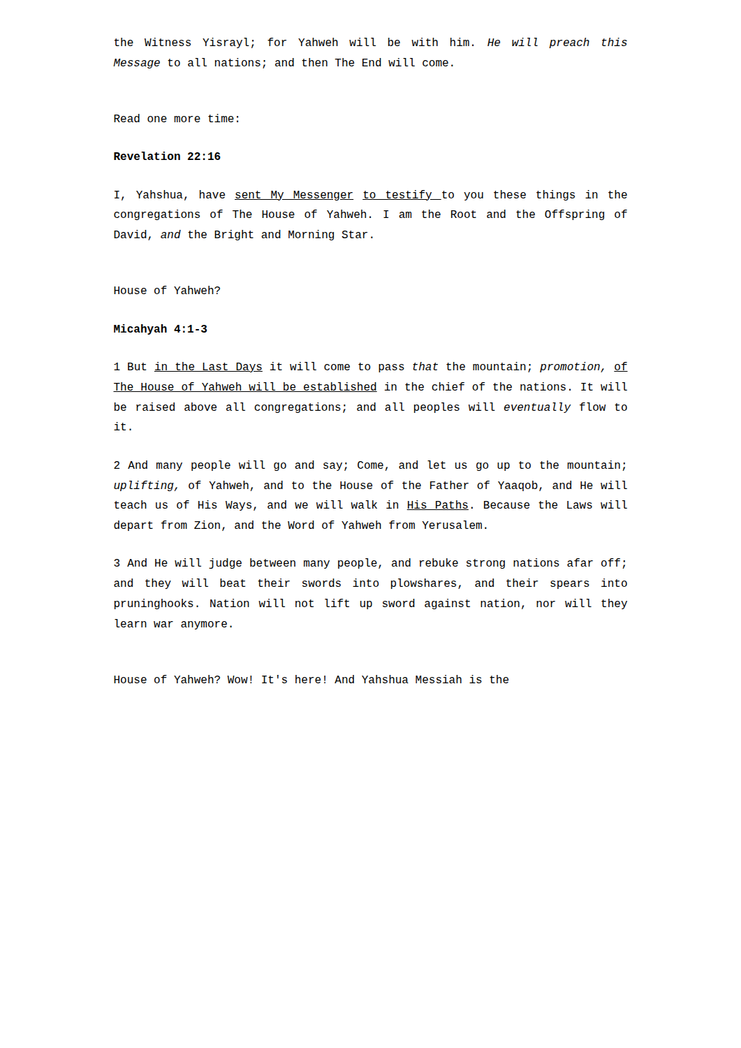the Witness Yisrayl; for Yahweh will be with him. He will preach this Message to all nations; and then The End will come.
Read one more time:
Revelation 22:16
I, Yahshua, have sent My Messenger to testify to you these things in the congregations of The House of Yahweh. I am the Root and the Offspring of David, and the Bright and Morning Star.
House of Yahweh?
Micahyah 4:1-3
1 But in the Last Days it will come to pass that the mountain; promotion, of The House of Yahweh will be established in the chief of the nations. It will be raised above all congregations; and all peoples will eventually flow to it.
2 And many people will go and say; Come, and let us go up to the mountain; uplifting, of Yahweh, and to the House of the Father of Yaaqob, and He will teach us of His Ways, and we will walk in His Paths. Because the Laws will depart from Zion, and the Word of Yahweh from Yerusalem.
3 And He will judge between many people, and rebuke strong nations afar off; and they will beat their swords into plowshares, and their spears into pruninghooks. Nation will not lift up sword against nation, nor will they learn war anymore.
House of Yahweh? Wow! It's here! And Yahshua Messiah is the